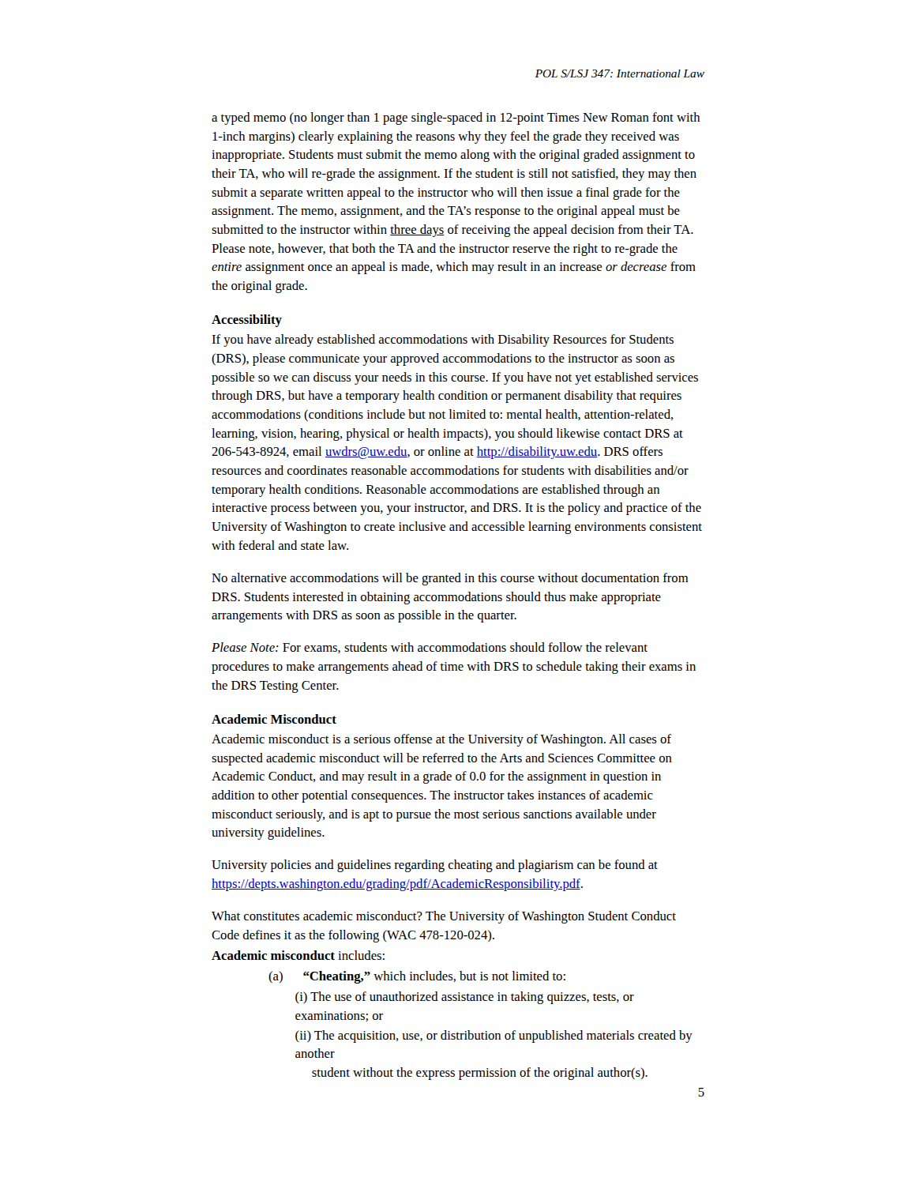POL S/LSJ 347: International Law
a typed memo (no longer than 1 page single-spaced in 12-point Times New Roman font with 1-inch margins) clearly explaining the reasons why they feel the grade they received was inappropriate. Students must submit the memo along with the original graded assignment to their TA, who will re-grade the assignment. If the student is still not satisfied, they may then submit a separate written appeal to the instructor who will then issue a final grade for the assignment. The memo, assignment, and the TA’s response to the original appeal must be submitted to the instructor within three days of receiving the appeal decision from their TA. Please note, however, that both the TA and the instructor reserve the right to re-grade the entire assignment once an appeal is made, which may result in an increase or decrease from the original grade.
Accessibility
If you have already established accommodations with Disability Resources for Students (DRS), please communicate your approved accommodations to the instructor as soon as possible so we can discuss your needs in this course. If you have not yet established services through DRS, but have a temporary health condition or permanent disability that requires accommodations (conditions include but not limited to: mental health, attention-related, learning, vision, hearing, physical or health impacts), you should likewise contact DRS at 206-543-8924, email uwdrs@uw.edu, or online at http://disability.uw.edu. DRS offers resources and coordinates reasonable accommodations for students with disabilities and/or temporary health conditions. Reasonable accommodations are established through an interactive process between you, your instructor, and DRS. It is the policy and practice of the University of Washington to create inclusive and accessible learning environments consistent with federal and state law.
No alternative accommodations will be granted in this course without documentation from DRS. Students interested in obtaining accommodations should thus make appropriate arrangements with DRS as soon as possible in the quarter.
Please Note: For exams, students with accommodations should follow the relevant procedures to make arrangements ahead of time with DRS to schedule taking their exams in the DRS Testing Center.
Academic Misconduct
Academic misconduct is a serious offense at the University of Washington. All cases of suspected academic misconduct will be referred to the Arts and Sciences Committee on Academic Conduct, and may result in a grade of 0.0 for the assignment in question in addition to other potential consequences. The instructor takes instances of academic misconduct seriously, and is apt to pursue the most serious sanctions available under university guidelines.
University policies and guidelines regarding cheating and plagiarism can be found at https://depts.washington.edu/grading/pdf/AcademicResponsibility.pdf.
What constitutes academic misconduct? The University of Washington Student Conduct Code defines it as the following (WAC 478-120-024).
Academic misconduct includes:
(a) “Cheating,” which includes, but is not limited to:
(i) The use of unauthorized assistance in taking quizzes, tests, or examinations; or
(ii) The acquisition, use, or distribution of unpublished materials created by another student without the express permission of the original author(s).
5